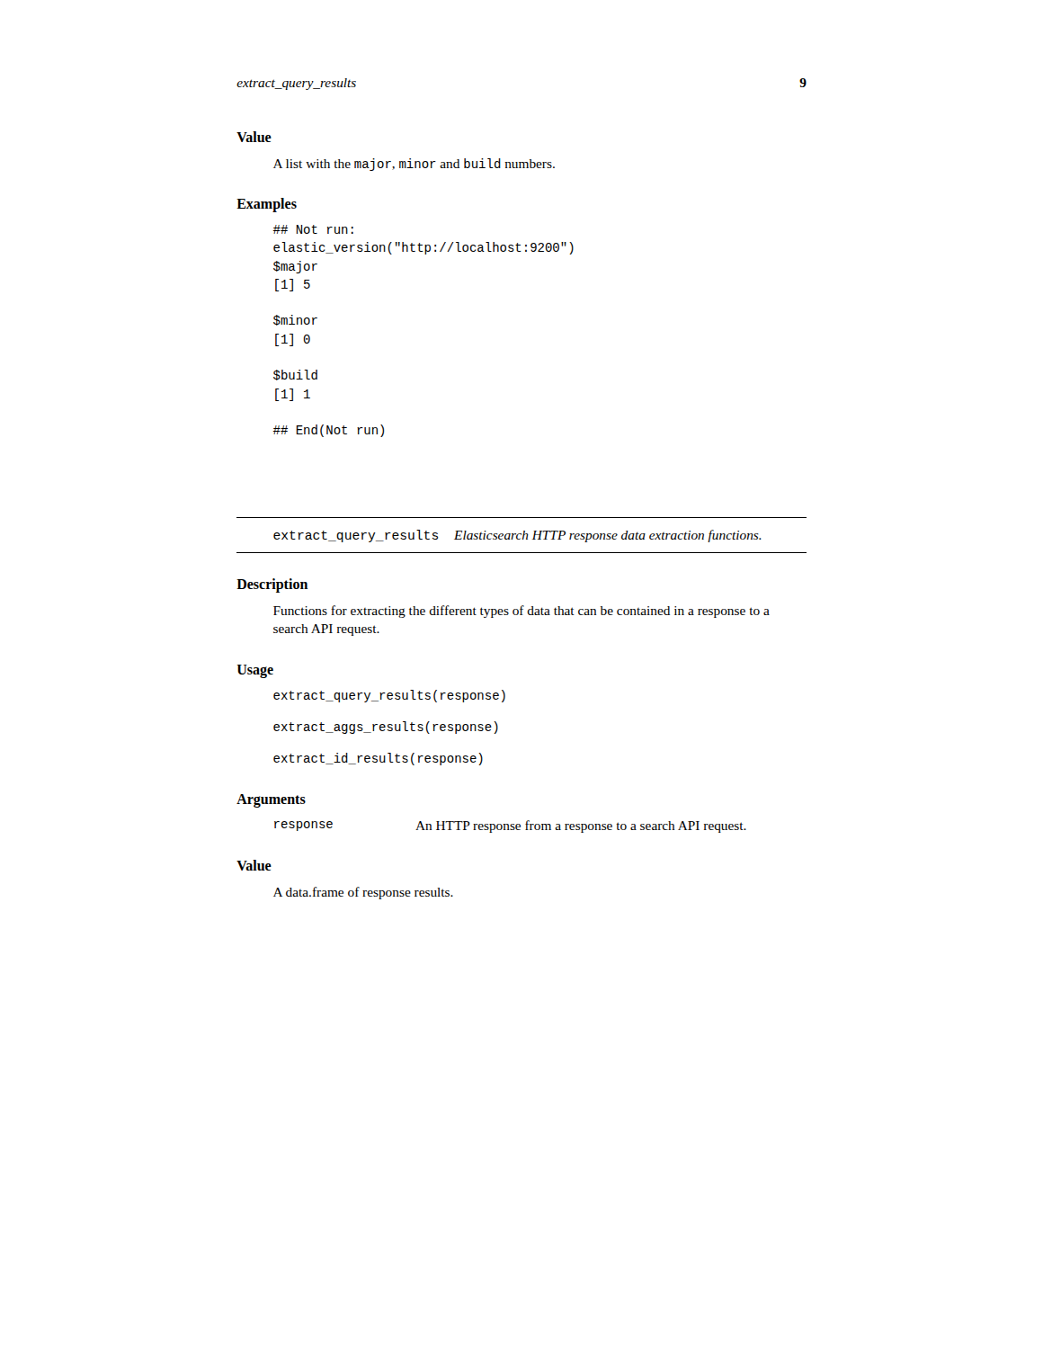extract_query_results 9
Value
A list with the major, minor and build numbers.
Examples
## Not run: 
elastic_version("http://localhost:9200")
$major
[1] 5

$minor
[1] 0

$build
[1] 1

## End(Not run)
extract_query_results Elasticsearch HTTP response data extraction functions.
Description
Functions for extracting the different types of data that can be contained in a response to a search API request.
Usage
extract_query_results(response)
extract_aggs_results(response)
extract_id_results(response)
Arguments
response
An HTTP response from a response to a search API request.
Value
A data.frame of response results.